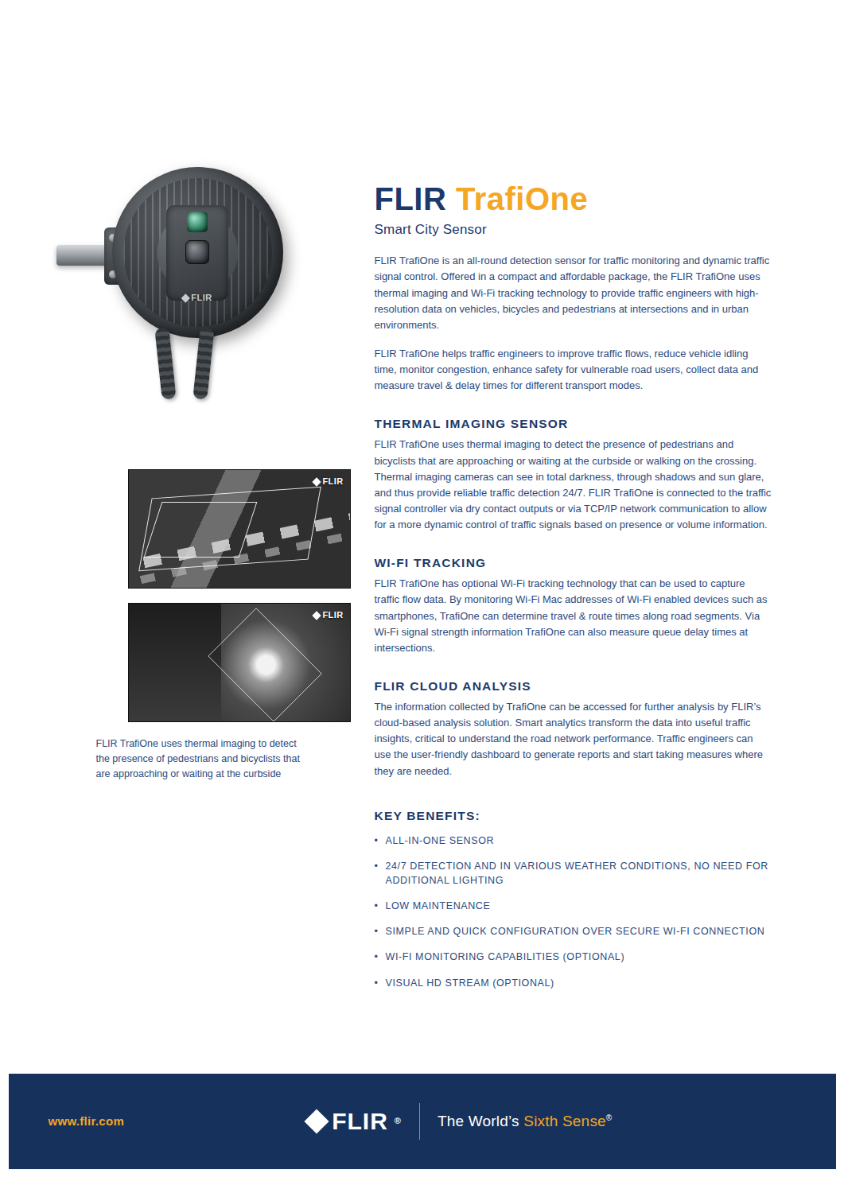FLIR
FLIR
FLIR
FLIR TrafiOne uses thermal imaging to detect the presence of pedestrians and bicyclists that are approaching or waiting at the curbside
FLIR TrafiOne
Smart City Sensor
FLIR TrafiOne is an all-round detection sensor for traffic monitoring and dynamic traffic signal control. Offered in a compact and affordable package, the FLIR TrafiOne uses thermal imaging and Wi-Fi tracking technology to provide traffic engineers with high-resolution data on vehicles, bicycles and pedestrians at intersections and in urban environments.
FLIR TrafiOne helps traffic engineers to improve traffic flows, reduce vehicle idling time, monitor congestion, enhance safety for vulnerable road users, collect data and measure travel & delay times for different transport modes.
Thermal Imaging Sensor
FLIR TrafiOne uses thermal imaging to detect the presence of pedestrians and bicyclists that are approaching or waiting at the curbside or walking on the crossing. Thermal imaging cameras can see in total darkness, through shadows and sun glare, and thus provide reliable traffic detection 24/7. FLIR TrafiOne is connected to the traffic signal controller via dry contact outputs or via TCP/IP network communication to allow for a more dynamic control of traffic signals based on presence or volume information.
Wi-Fi Tracking
FLIR TrafiOne has optional Wi-Fi tracking technology that can be used to capture traffic flow data. By monitoring Wi-Fi Mac addresses of Wi-Fi enabled devices such as smartphones, TrafiOne can determine travel & route times along road segments. Via Wi-Fi signal strength information TrafiOne can also measure queue delay times at intersections.
FLIR Cloud Analysis
The information collected by TrafiOne can be accessed for further analysis by FLIR’s cloud-based analysis solution. Smart analytics transform the data into useful traffic insights, critical to understand the road network performance. Traffic engineers can use the user-friendly dashboard to generate reports and start taking measures where they are needed.
Key Benefits:
All-in-one sensor
24/7 detection and in various weather conditions, no need for additional lighting
Low maintenance
Simple and quick configuration over secure Wi-Fi connection
Wi-Fi monitoring capabilities (optional)
Visual HD stream (optional)
www.flir.com
FLIR®
The World’s Sixth Sense®